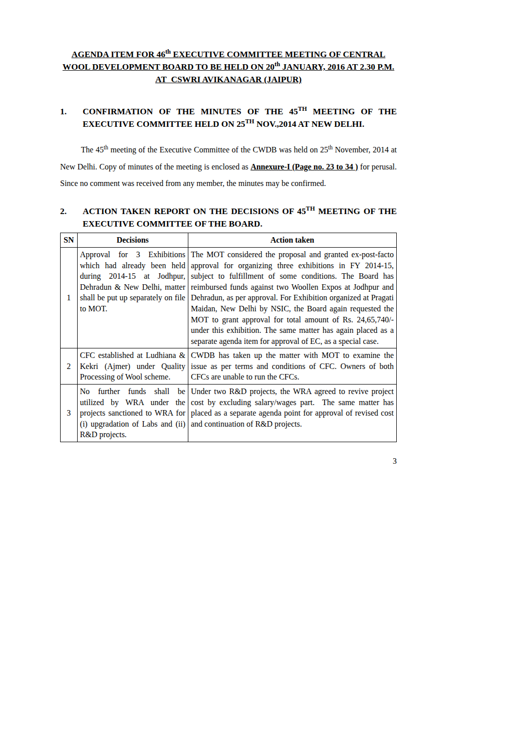AGENDA ITEM FOR 46th EXECUTIVE COMMITTEE MEETING OF CENTRAL WOOL DEVELOPMENT BOARD TO BE HELD ON 20th JANUARY, 2016 AT 2.30 P.M. AT CSWRI AVIKANAGAR (JAIPUR)
1. CONFIRMATION OF THE MINUTES OF THE 45TH MEETING OF THE EXECUTIVE COMMITTEE HELD ON 25th NOV.,2014 AT NEW DELHI.
The 45th meeting of the Executive Committee of the CWDB was held on 25th November, 2014 at New Delhi. Copy of minutes of the meeting is enclosed as Annexure-I (Page no. 23 to 34 ) for perusal. Since no comment was received from any member, the minutes may be confirmed.
2. ACTION TAKEN REPORT ON THE DECISIONS OF 45TH MEETING OF THE EXECUTIVE COMMITTEE OF THE BOARD.
| SN | Decisions | Action taken |
| --- | --- | --- |
| 1 | Approval for 3 Exhibitions which had already been held during 2014-15 at Jodhpur, Dehradun & New Delhi, matter shall be put up separately on file to MOT. | The MOT considered the proposal and granted ex-post-facto approval for organizing three exhibitions in FY 2014-15, subject to fulfillment of some conditions. The Board has reimbursed funds against two Woollen Expos at Jodhpur and Dehradun, as per approval. For Exhibition organized at Pragati Maidan, New Delhi by NSIC, the Board again requested the MOT to grant approval for total amount of Rs. 24,65,740/- under this exhibition. The same matter has again placed as a separate agenda item for approval of EC, as a special case. |
| 2 | CFC established at Ludhiana & Kekri (Ajmer) under Quality Processing of Wool scheme. | CWDB has taken up the matter with MOT to examine the issue as per terms and conditions of CFC. Owners of both CFCs are unable to run the CFCs. |
| 3 | No further funds shall be utilized by WRA under the projects sanctioned to WRA for (i) upgradation of Labs and (ii) R&D projects. | Under two R&D projects, the WRA agreed to revive project cost by excluding salary/wages part. The same matter has placed as a separate agenda point for approval of revised cost and continuation of R&D projects. |
3